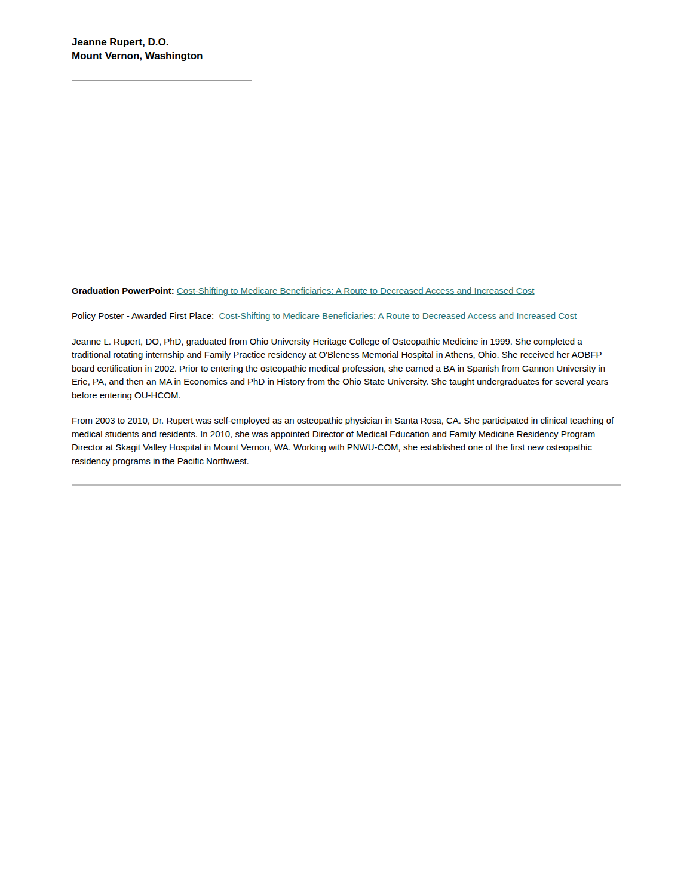Jeanne Rupert, D.O.
Mount Vernon, Washington
Graduation PowerPoint: Cost-Shifting to Medicare Beneficiaries: A Route to Decreased Access and Increased Cost
Policy Poster - Awarded First Place: Cost-Shifting to Medicare Beneficiaries: A Route to Decreased Access and Increased Cost
Jeanne L. Rupert, DO, PhD, graduated from Ohio University Heritage College of Osteopathic Medicine in 1999. She completed a traditional rotating internship and Family Practice residency at O'Bleness Memorial Hospital in Athens, Ohio. She received her AOBFP board certification in 2002. Prior to entering the osteopathic medical profession, she earned a BA in Spanish from Gannon University in Erie, PA, and then an MA in Economics and PhD in History from the Ohio State University. She taught undergraduates for several years before entering OU-HCOM.
From 2003 to 2010, Dr. Rupert was self-employed as an osteopathic physician in Santa Rosa, CA. She participated in clinical teaching of medical students and residents. In 2010, she was appointed Director of Medical Education and Family Medicine Residency Program Director at Skagit Valley Hospital in Mount Vernon, WA. Working with PNWU-COM, she established one of the first new osteopathic residency programs in the Pacific Northwest.